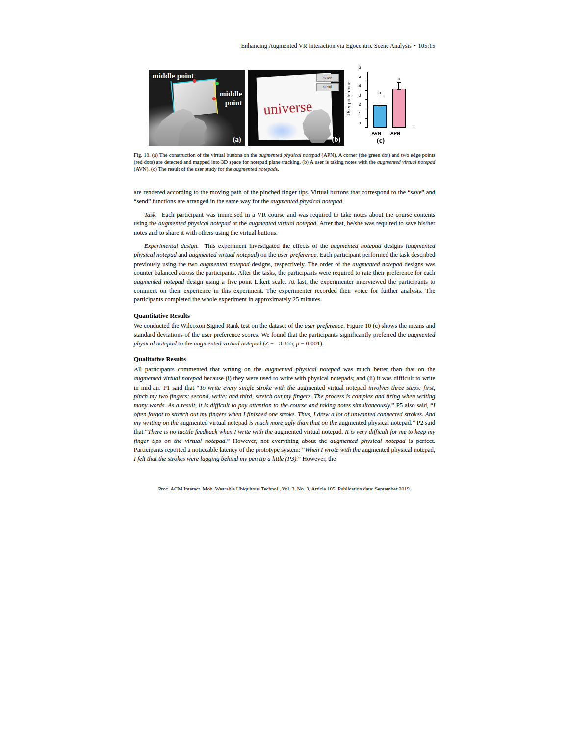Enhancing Augmented VR Interaction via Egocentric Scene Analysis•105:15
middle point
middle
point
(a)
save
send
universe
(b)
User preference
0
1
2
3
4
5
6
b
a
AVN
APN
(c)
Fig. 10. (a) The construction of the virtual buttons on the augmented physical notepad (APN). A corner (the green dot) and two edge points (red dots) are detected and mapped into 3D space for notepad plane tracking. (b) A user is taking notes with the augmented virtual notepad (AVN). (c) The result of the user study for the augmented notepads.
are rendered according to the moving path of the pinched finger tips. Virtual buttons that correspond to the “save” and “send” functions are arranged in the same way for the augmented physical notepad.
Task. Each participant was immersed in a VR course and was required to take notes about the course contents using the augmented physical notepad or the augmented virtual notepad. After that, he/she was required to save his/her notes and to share it with others using the virtual buttons.
Experimental design. This experiment investigated the effects of the augmented notepad designs (augmented physical notepad and augmented virtual notepad) on the user preference. Each participant performed the task described previously using the two augmented notepad designs, respectively. The order of the augmented notepad designs was counter-balanced across the participants. After the tasks, the participants were required to rate their preference for each augmented notepad design using a five-point Likert scale. At last, the experimenter interviewed the participants to comment on their experience in this experiment. The experimenter recorded their voice for further analysis. The participants completed the whole experiment in approximately 25 minutes.
Quantitative Results
We conducted the Wilcoxon Signed Rank test on the dataset of the user preference. Figure 10 (c) shows the means and standard deviations of the user preference scores. We found that the participants significantly preferred the augmented physical notepad to the augmented virtual notepad (Z = −3.355, p = 0.001).
Qualitative Results
All participants commented that writing on the augmented physical notepad was much better than that on the augmented virtual notepad because (i) they were used to write with physical notepads; and (ii) it was difficult to write in mid-air. P1 said that “To write every single stroke with the augmented virtual notepad involves three steps: first, pinch my two fingers; second, write; and third, stretch out my fingers. The process is complex and tiring when writing many words. As a result, it is difficult to pay attention to the course and taking notes simultaneously.” P5 also said, “I often forgot to stretch out my fingers when I finished one stroke. Thus, I drew a lot of unwanted connected strokes. And my writing on the augmented virtual notepad is much more ugly than that on the augmented physical notepad.” P2 said that “There is no tactile feedback when I write with the augmented virtual notepad. It is very difficult for me to keep my finger tips on the virtual notepad.” However, not everything about the augmented physical notepad is perfect. Participants reported a noticeable latency of the prototype system: “When I wrote with the augmented physical notepad, I felt that the strokes were lagging behind my pen tip a little (P3).” However, the
Proc. ACM Interact. Mob. Wearable Ubiquitous Technol., Vol. 3, No. 3, Article 105. Publication date: September 2019.